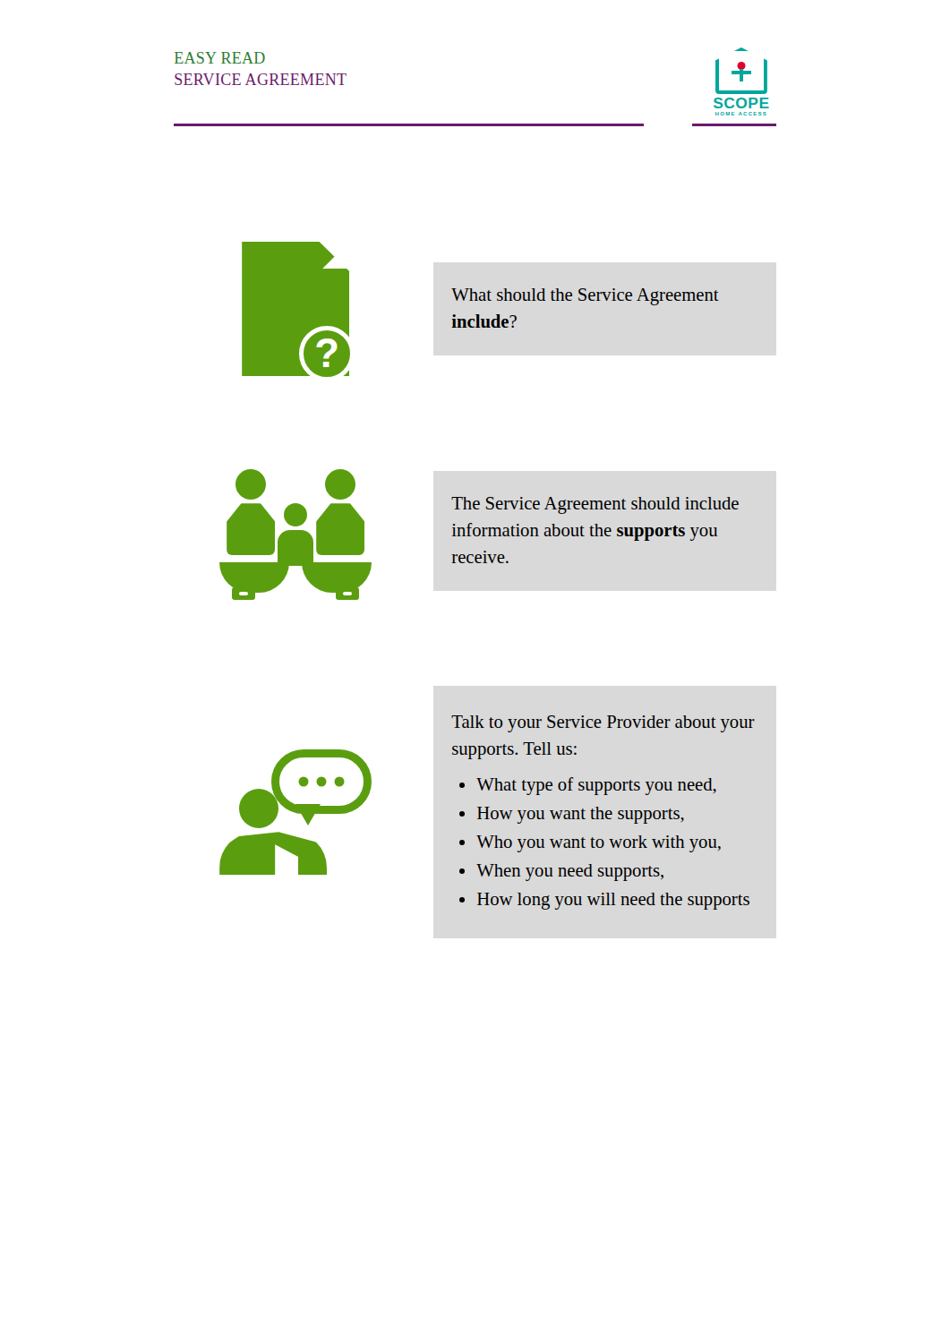EASY READ
SERVICE AGREEMENT
SCOPE
HOME ACCESS
?
What should the Service Agreement include?
The Service Agreement should include information about the supports you receive.
Talk to your Service Provider about your supports. Tell us:
What type of supports you need,
How you want the supports,
Who you want to work with you,
When you need supports,
How long you will need the supports